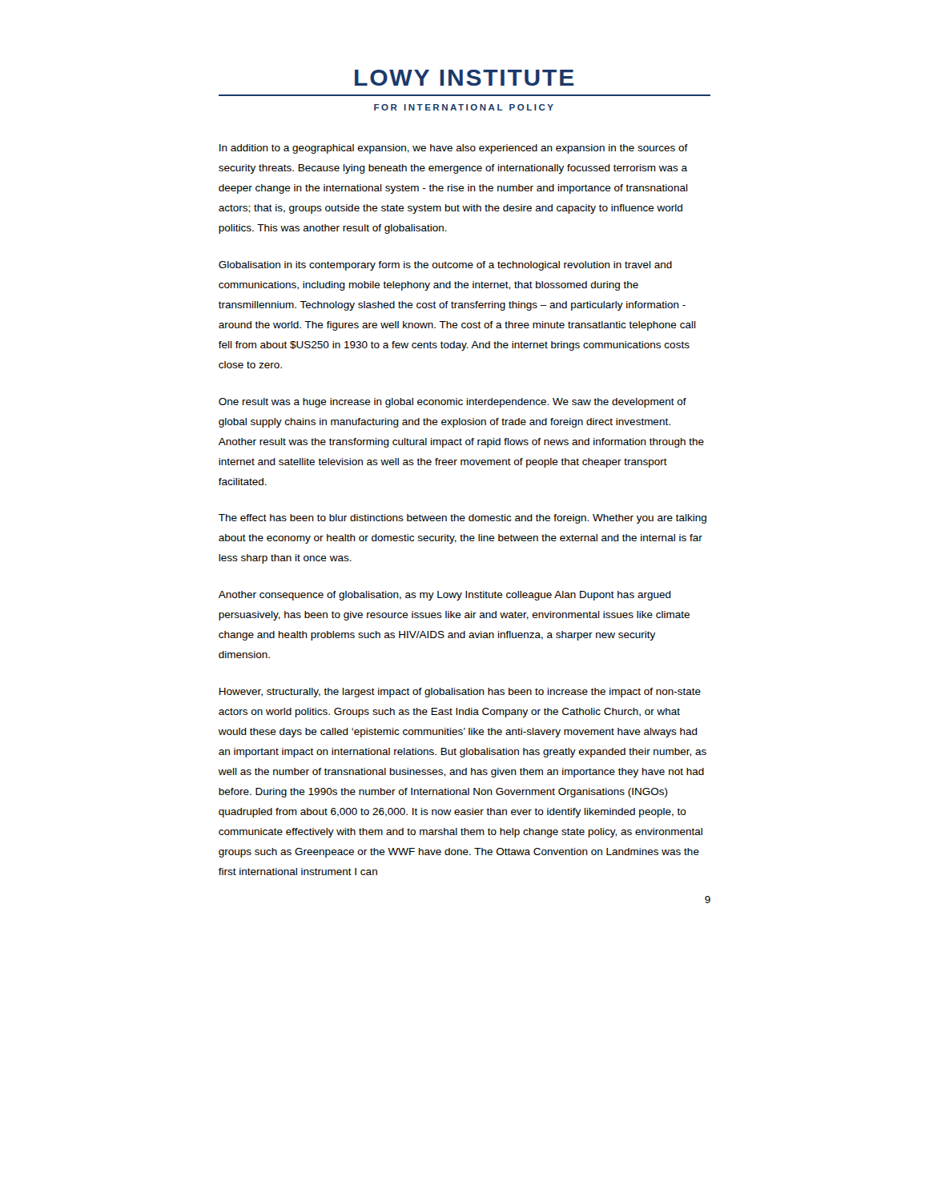LOWY INSTITUTE
FOR INTERNATIONAL POLICY
In addition to a geographical expansion, we have also experienced an expansion in the sources of security threats. Because lying beneath the emergence of internationally focussed terrorism was a deeper change in the international system - the rise in the number and importance of transnational actors; that is, groups outside the state system but with the desire and capacity to influence world politics. This was another result of globalisation.
Globalisation in its contemporary form is the outcome of a technological revolution in travel and communications, including mobile telephony and the internet, that blossomed during the transmillennium. Technology slashed the cost of transferring things – and particularly information - around the world. The figures are well known. The cost of a three minute transatlantic telephone call fell from about $US250 in 1930 to a few cents today. And the internet brings communications costs close to zero.
One result was a huge increase in global economic interdependence. We saw the development of global supply chains in manufacturing and the explosion of trade and foreign direct investment. Another result was the transforming cultural impact of rapid flows of news and information through the internet and satellite television as well as the freer movement of people that cheaper transport facilitated.
The effect has been to blur distinctions between the domestic and the foreign. Whether you are talking about the economy or health or domestic security, the line between the external and the internal is far less sharp than it once was.
Another consequence of globalisation, as my Lowy Institute colleague Alan Dupont has argued persuasively, has been to give resource issues like air and water, environmental issues like climate change and health problems such as HIV/AIDS and avian influenza, a sharper new security dimension.
However, structurally, the largest impact of globalisation has been to increase the impact of non-state actors on world politics. Groups such as the East India Company or the Catholic Church, or what would these days be called ‘epistemic communities’ like the anti-slavery movement have always had an important impact on international relations. But globalisation has greatly expanded their number, as well as the number of transnational businesses, and has given them an importance they have not had before. During the 1990s the number of International Non Government Organisations (INGOs) quadrupled from about 6,000 to 26,000. It is now easier than ever to identify likeminded people, to communicate effectively with them and to marshal them to help change state policy, as environmental groups such as Greenpeace or the WWF have done. The Ottawa Convention on Landmines was the first international instrument I can
9